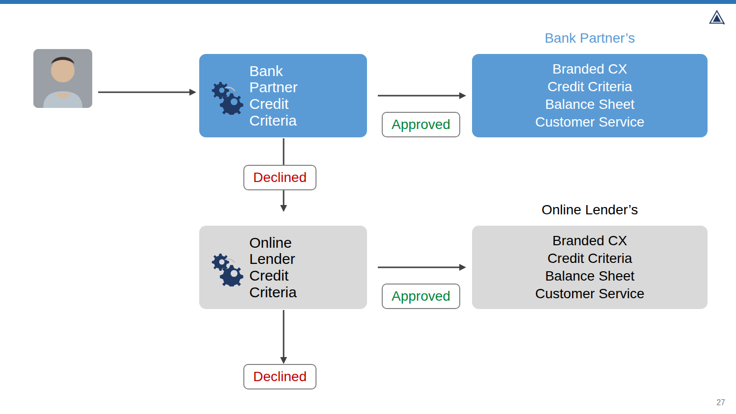Bank
Partner
Credit
Criteria
Online
Lender
Credit
Criteria
Bank Partner’s
Online Lender’s
Branded CX
Credit Criteria
Balance Sheet
Customer Service
Branded CX
Credit Criteria
Balance Sheet
Customer Service
Approved
Approved
Declined
Declined
27